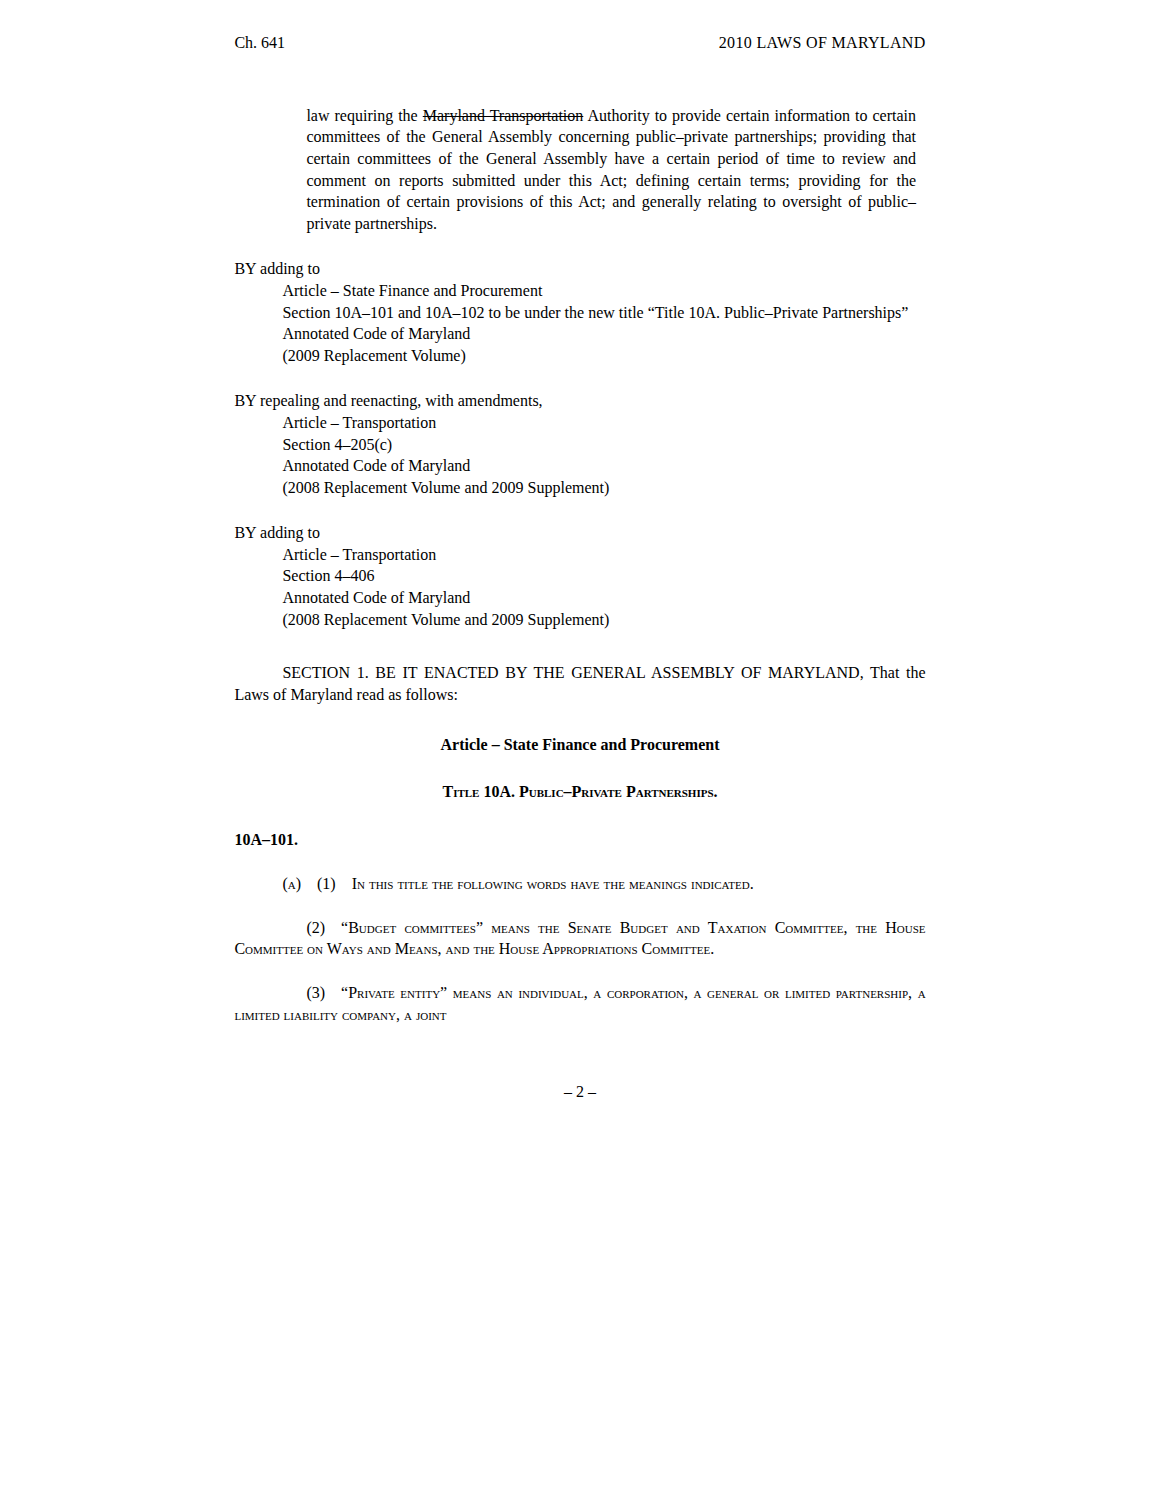Ch. 641
2010 LAWS OF MARYLAND
law requiring the Maryland Transportation Authority to provide certain information to certain committees of the General Assembly concerning public–private partnerships; providing that certain committees of the General Assembly have a certain period of time to review and comment on reports submitted under this Act; defining certain terms; providing for the termination of certain provisions of this Act; and generally relating to oversight of public–private partnerships.
BY adding to
Article – State Finance and Procurement
Section 10A–101 and 10A–102 to be under the new title “Title 10A. Public–Private Partnerships”
Annotated Code of Maryland
(2009 Replacement Volume)
BY repealing and reenacting, with amendments,
Article – Transportation
Section 4–205(c)
Annotated Code of Maryland
(2008 Replacement Volume and 2009 Supplement)
BY adding to
Article – Transportation
Section 4–406
Annotated Code of Maryland
(2008 Replacement Volume and 2009 Supplement)
SECTION 1. BE IT ENACTED BY THE GENERAL ASSEMBLY OF MARYLAND, That the Laws of Maryland read as follows:
Article – State Finance and Procurement
Title 10A. Public–Private Partnerships.
10A–101.
(a) (1) In this title the following words have the meanings indicated.
(2) “Budget committees” means the Senate Budget and Taxation Committee, the House Committee on Ways and Means, and the House Appropriations Committee.
(3) “Private entity” means an individual, a corporation, a general or limited partnership, a limited liability company, a joint
– 2 –